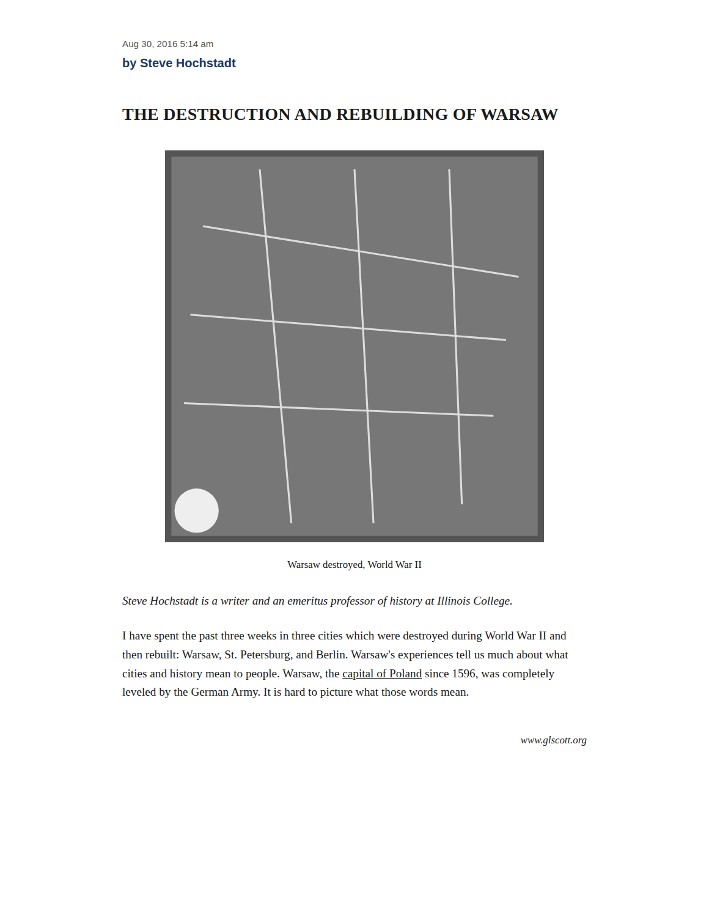Aug 30, 2016 5:14 am
by Steve Hochstadt
THE DESTRUCTION AND REBUILDING OF WARSAW
Warsaw destroyed, World War II
Steve Hochstadt is a writer and an emeritus professor of history at Illinois College.
I have spent the past three weeks in three cities which were destroyed during World War II and then rebuilt: Warsaw, St. Petersburg, and Berlin. Warsaw's experiences tell us much about what cities and history mean to people. Warsaw, the capital of Poland since 1596, was completely leveled by the German Army. It is hard to picture what those words mean.
www.glscott.org